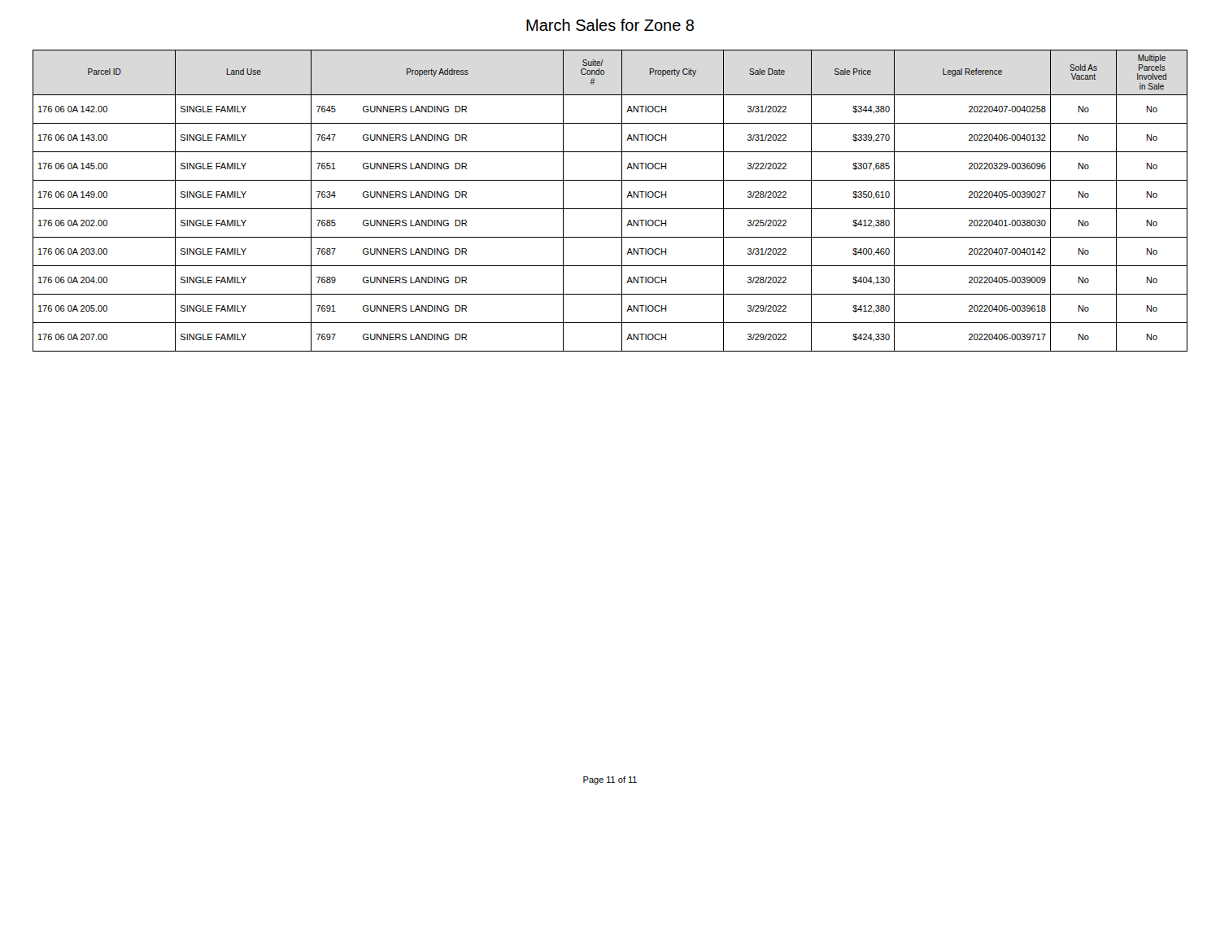March Sales for Zone 8
| Parcel ID | Land Use | Property Address | Suite/ Condo # | Property City | Sale Date | Sale Price | Legal Reference | Sold As Vacant | Multiple Parcels Involved in Sale |
| --- | --- | --- | --- | --- | --- | --- | --- | --- | --- |
| 176 06 0A 142.00 | SINGLE FAMILY | 7645 | GUNNERS LANDING DR | | ANTIOCH | 3/31/2022 | $344,380 | 20220407-0040258 | No | No |
| 176 06 0A 143.00 | SINGLE FAMILY | 7647 | GUNNERS LANDING DR | | ANTIOCH | 3/31/2022 | $339,270 | 20220406-0040132 | No | No |
| 176 06 0A 145.00 | SINGLE FAMILY | 7651 | GUNNERS LANDING DR | | ANTIOCH | 3/22/2022 | $307,685 | 20220329-0036096 | No | No |
| 176 06 0A 149.00 | SINGLE FAMILY | 7634 | GUNNERS LANDING DR | | ANTIOCH | 3/28/2022 | $350,610 | 20220405-0039027 | No | No |
| 176 06 0A 202.00 | SINGLE FAMILY | 7685 | GUNNERS LANDING DR | | ANTIOCH | 3/25/2022 | $412,380 | 20220401-0038030 | No | No |
| 176 06 0A 203.00 | SINGLE FAMILY | 7687 | GUNNERS LANDING DR | | ANTIOCH | 3/31/2022 | $400,460 | 20220407-0040142 | No | No |
| 176 06 0A 204.00 | SINGLE FAMILY | 7689 | GUNNERS LANDING DR | | ANTIOCH | 3/28/2022 | $404,130 | 20220405-0039009 | No | No |
| 176 06 0A 205.00 | SINGLE FAMILY | 7691 | GUNNERS LANDING DR | | ANTIOCH | 3/29/2022 | $412,380 | 20220406-0039618 | No | No |
| 176 06 0A 207.00 | SINGLE FAMILY | 7697 | GUNNERS LANDING DR | | ANTIOCH | 3/29/2022 | $424,330 | 20220406-0039717 | No | No |
Page 11 of 11